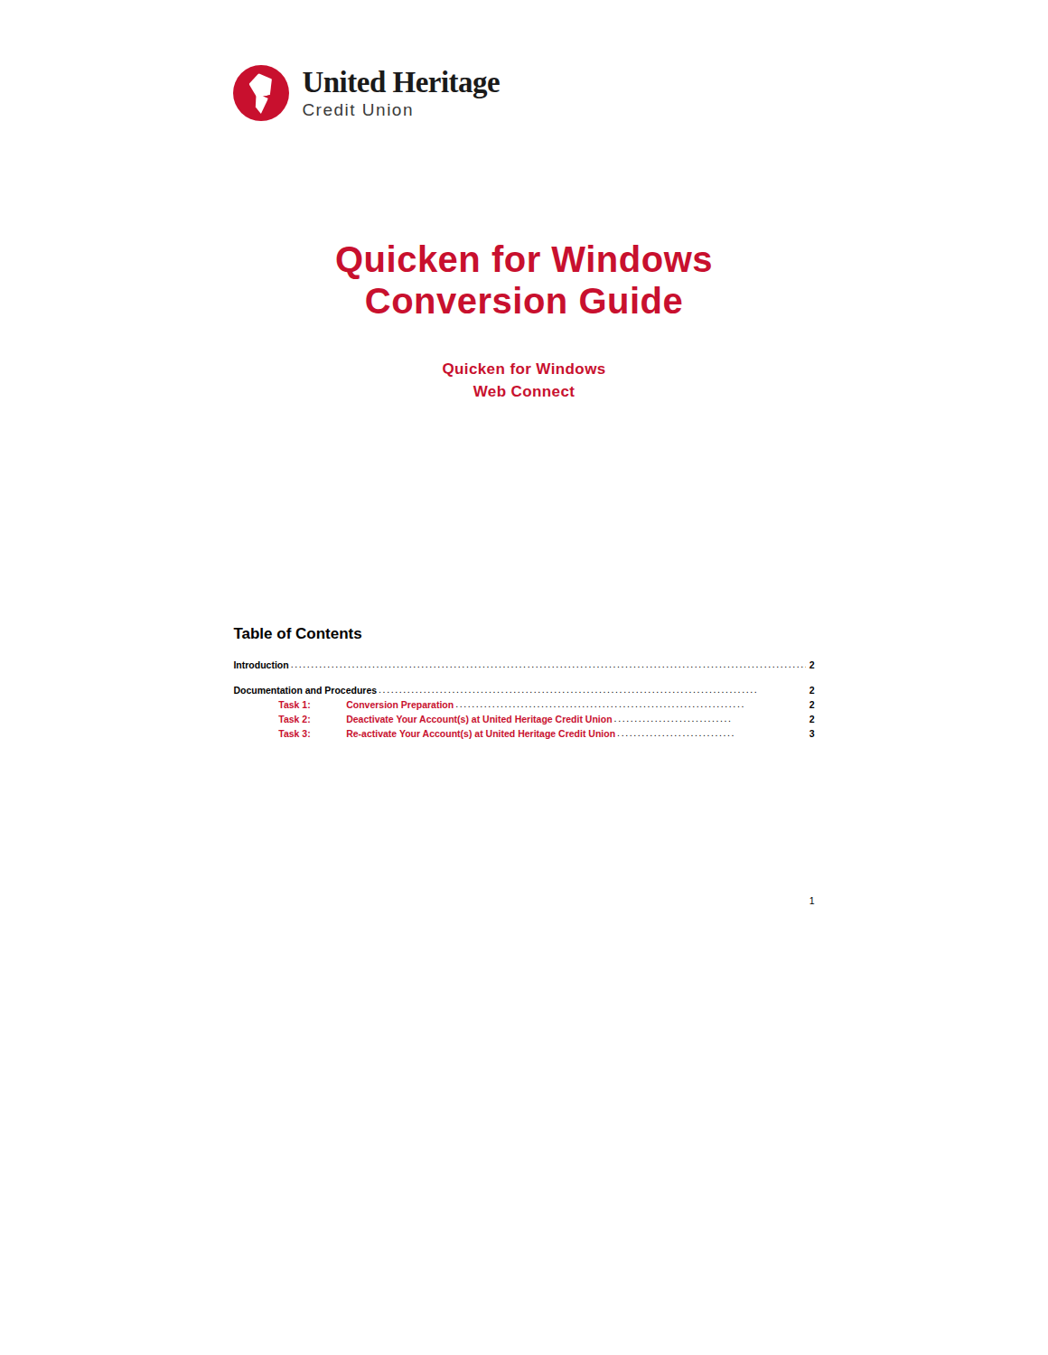United Heritage
Credit Union
Quicken for Windows
Conversion Guide
Quicken for Windows
Web Connect
Table of Contents
Introduction .................................................................................................................................. 2
Documentation and Procedures ............................................................................................. 2
Task 1: Conversion Preparation ....................................................................... 2
Task 2: Deactivate Your Account(s) at United Heritage Credit Union ............................. 2
Task 3: Re-activate Your Account(s) at United Heritage Credit Union ............................. 3
1